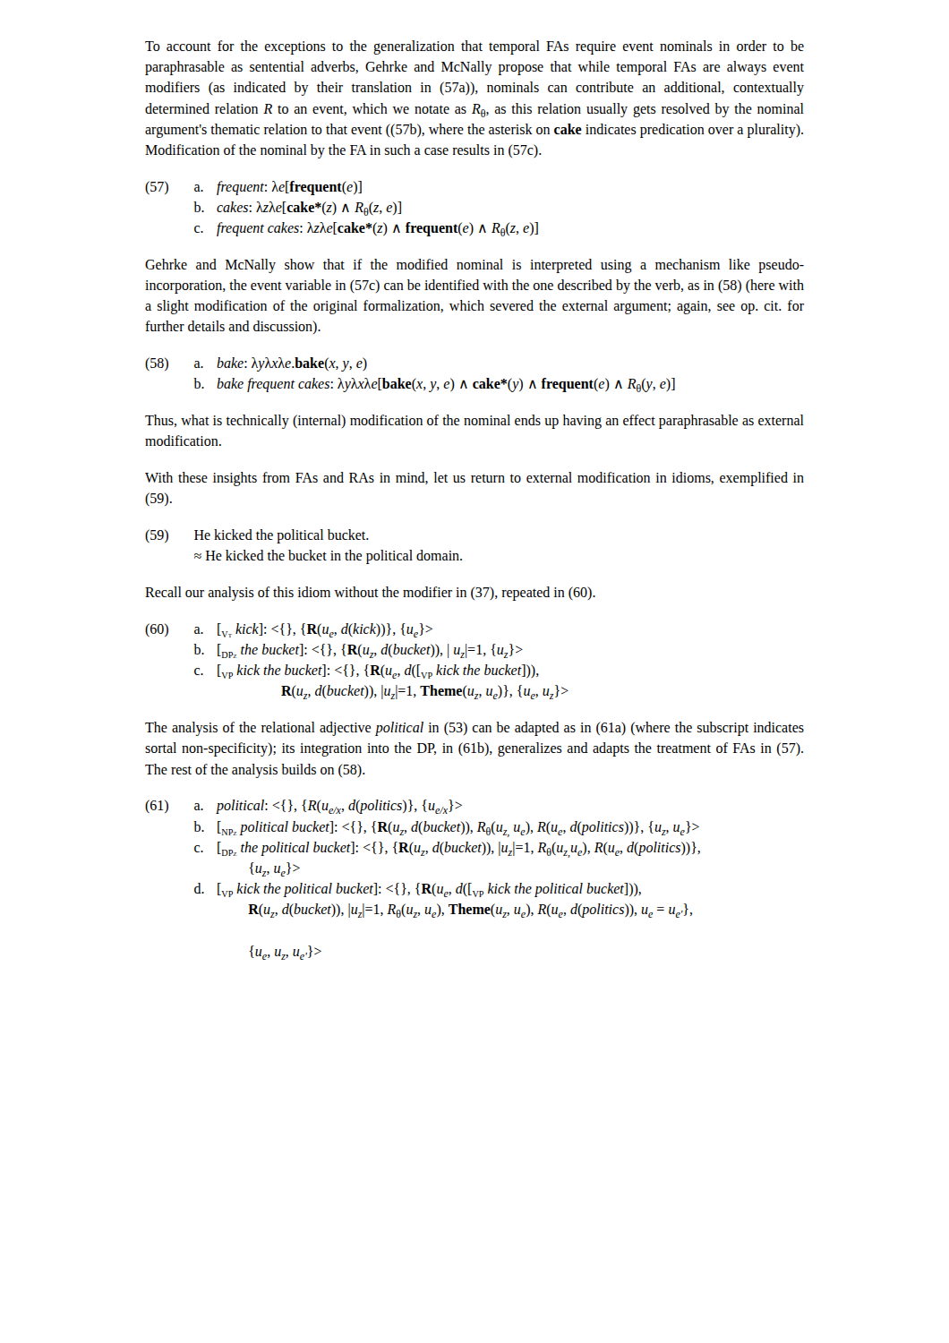To account for the exceptions to the generalization that temporal FAs require event nominals in order to be paraphrasable as sentential adverbs, Gehrke and McNally propose that while temporal FAs are always event modifiers (as indicated by their translation in (57a)), nominals can contribute an additional, contextually determined relation R to an event, which we notate as Rθ, as this relation usually gets resolved by the nominal argument's thematic relation to that event ((57b), where the asterisk on cake indicates predication over a plurality). Modification of the nominal by the FA in such a case results in (57c).
(57)
a.
frequent: λe[frequent(e)]
b.
cakes: λzλe[cake*(z) ∧ Rθ(z, e)]
c.
frequent cakes: λzλe[cake*(z) ∧ frequent(e) ∧ Rθ(z, e)]
Gehrke and McNally show that if the modified nominal is interpreted using a mechanism like pseudo-incorporation, the event variable in (57c) can be identified with the one described by the verb, as in (58) (here with a slight modification of the original formalization, which severed the external argument; again, see op. cit. for further details and discussion).
(58)
a.
bake: λyλxλe.bake(x, y, e)
b.
bake frequent cakes: λyλxλe[bake(x, y, e) ∧ cake*(y) ∧ frequent(e) ∧ Rθ(y, e)]
Thus, what is technically (internal) modification of the nominal ends up having an effect paraphrasable as external modification.
With these insights from FAs and RAs in mind, let us return to external modification in idioms, exemplified in (59).
(59)
He kicked the political bucket.
≈ He kicked the bucket in the political domain.
Recall our analysis of this idiom without the modifier in (37), repeated in (60).
(60)
a.
[Vt kick]: <{}, {R(ue, d(kick))}, {ue}>
b.
[DPz the bucket]: <{}, {R(uz, d(bucket)), | uz|=1, {uz}>
c.
[VP kick the bucket]: <{}, {R(ue, d([VP kick the bucket])),
R(uz, d(bucket)), |uz|=1, Theme(uz, ue)}, {ue, uz}>
The analysis of the relational adjective political in (53) can be adapted as in (61a) (where the subscript indicates sortal non-specificity); its integration into the DP, in (61b), generalizes and adapts the treatment of FAs in (57). The rest of the analysis builds on (58).
(61)
a.
political: <{}, {R(ue/x, d(politics)}, {ue/x}>
b.
[NPz political bucket]: <{}, {R(uz, d(bucket)), Rθ(uz, ue), R(ue, d(politics))}, {uz, ue}>
c.
[DPz the political bucket]: <{}, {R(uz, d(bucket)), |uz|=1, Rθ(uz,ue), R(ue, d(politics))},
{uz, ue}>
d.
[VP kick the political bucket]: <{}, {R(ue, d([VP kick the political bucket])),
R(uz, d(bucket)), |uz|=1, Rθ(uz, ue), Theme(uz, ue), R(ue, d(politics)), ue = ue'},
{ue, uz, ue'}>